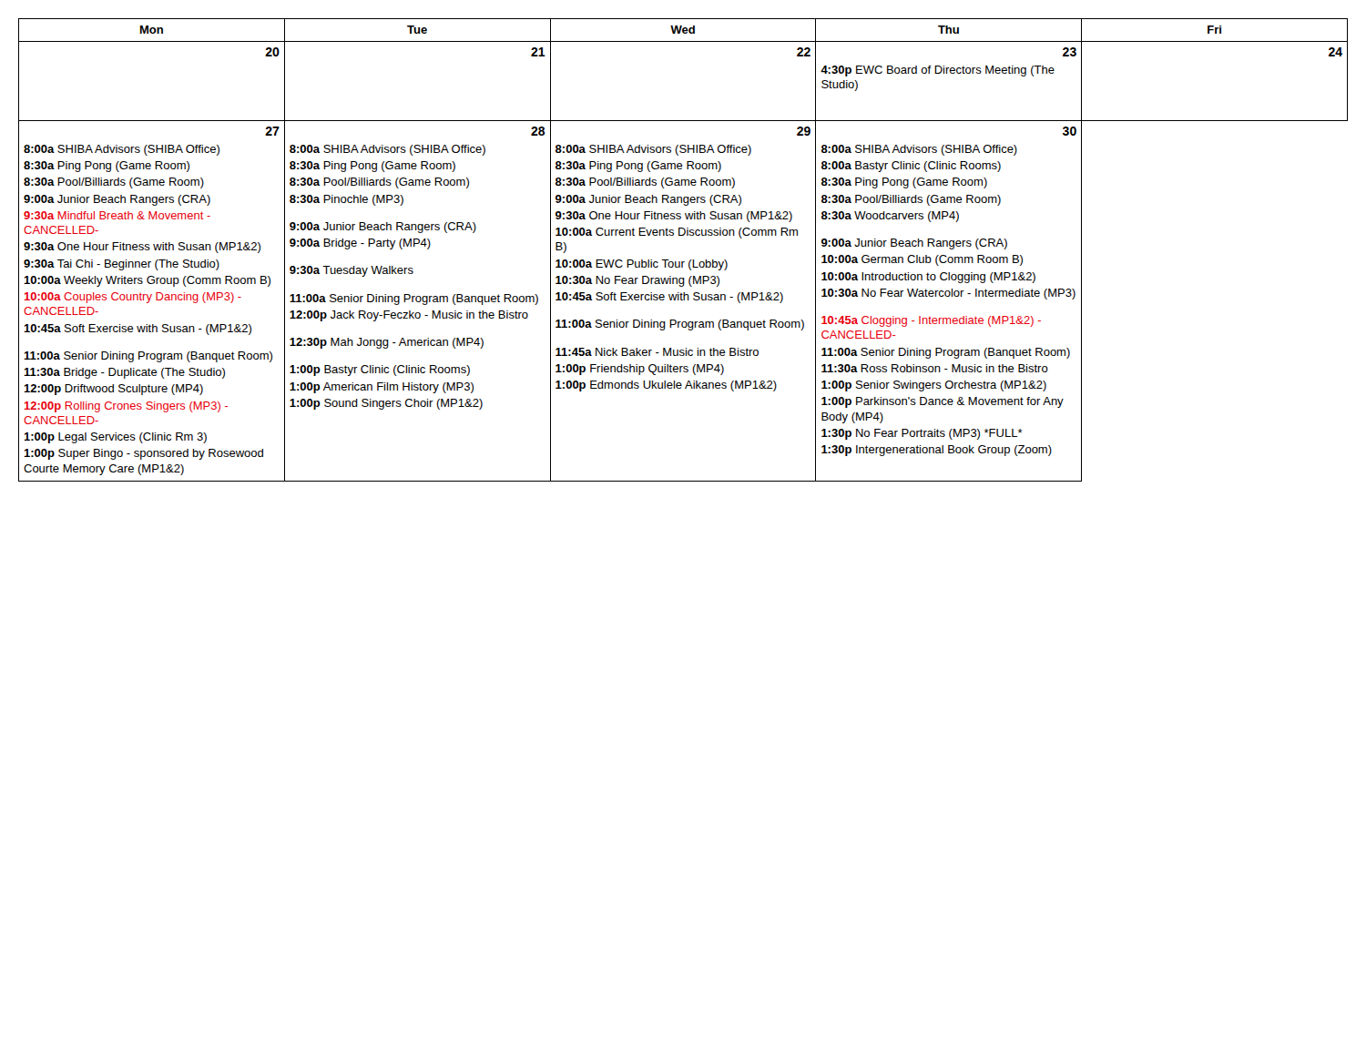| Mon | Tue | Wed | Thu | Fri |
| --- | --- | --- | --- | --- |
| 20 | 21 | 22 | 23 4:30p EWC Board of Directors Meeting (The Studio) | 24 |
| 27 8:00a SHIBA Advisors (SHIBA Office) 8:30a Ping Pong (Game Room) 8:30a Pool/Billiards (Game Room) 9:00a Junior Beach Rangers (CRA) 9:30a Mindful Breath & Movement -CANCELLED- 9:30a One Hour Fitness with Susan (MP1&2) 9:30a Tai Chi - Beginner (The Studio) 10:00a Weekly Writers Group (Comm Room B) 10:00a Couples Country Dancing (MP3) -CANCELLED- 10:45a Soft Exercise with Susan - (MP1&2) 11:00a Senior Dining Program (Banquet Room) 11:30a Bridge - Duplicate (The Studio) 12:00p Driftwood Sculpture (MP4) 12:00p Rolling Crones Singers (MP3) -CANCELLED- 1:00p Legal Services (Clinic Rm 3) 1:00p Super Bingo - sponsored by Rosewood Courte Memory Care (MP1&2) | 28 8:00a SHIBA Advisors (SHIBA Office) 8:30a Ping Pong (Game Room) 8:30a Pool/Billiards (Game Room) 8:30a Pinochle (MP3) 9:00a Junior Beach Rangers (CRA) 9:00a Bridge - Party (MP4) 9:30a Tuesday Walkers 11:00a Senior Dining Program (Banquet Room) 12:00p Jack Roy-Feczko - Music in the Bistro 12:30p Mah Jongg - American (MP4) 1:00p Bastyr Clinic (Clinic Rooms) 1:00p American Film History (MP3) 1:00p Sound Singers Choir (MP1&2) | 29 8:00a SHIBA Advisors (SHIBA Office) 8:30a Ping Pong (Game Room) 8:30a Pool/Billiards (Game Room) 9:00a Junior Beach Rangers (CRA) 9:30a One Hour Fitness with Susan (MP1&2) 10:00a Current Events Discussion (Comm Rm B) 10:00a EWC Public Tour (Lobby) 10:30a No Fear Drawing (MP3) 10:45a Soft Exercise with Susan - (MP1&2) 11:00a Senior Dining Program (Banquet Room) 11:45a Nick Baker - Music in the Bistro 1:00p Friendship Quilters (MP4) 1:00p Edmonds Ukulele Aikanes (MP1&2) | 30 8:00a SHIBA Advisors (SHIBA Office) 8:00a Bastyr Clinic (Clinic Rooms) 8:30a Ping Pong (Game Room) 8:30a Pool/Billiards (Game Room) 8:30a Woodcarvers (MP4) 9:00a Junior Beach Rangers (CRA) 10:00a German Club (Comm Room B) 10:00a Introduction to Clogging (MP1&2) 10:30a No Fear Watercolor - Intermediate (MP3) 10:45a Clogging - Intermediate (MP1&2) -CANCELLED- 11:00a Senior Dining Program (Banquet Room) 11:30a Ross Robinson - Music in the Bistro 1:00p Senior Swingers Orchestra (MP1&2) 1:00p Parkinson's Dance & Movement for Any Body (MP4) 1:30p No Fear Portraits (MP3) *FULL* 1:30p Intergenerational Book Group (Zoom) | |